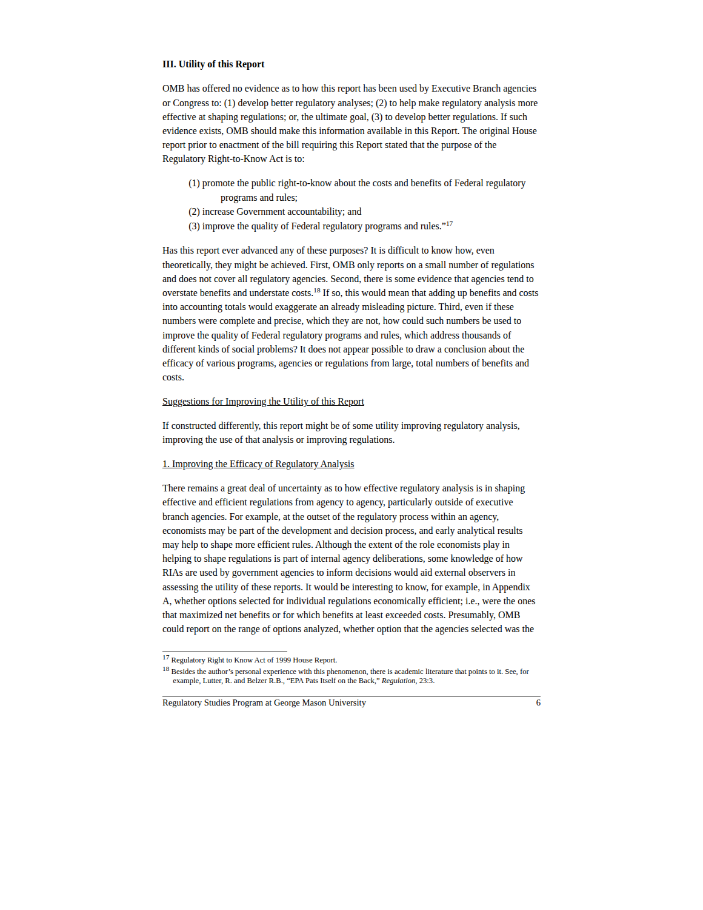III. Utility of this Report
OMB has offered no evidence as to how this report has been used by Executive Branch agencies or Congress to: (1) develop better regulatory analyses; (2) to help make regulatory analysis more effective at shaping regulations; or, the ultimate goal, (3) to develop better regulations. If such evidence exists, OMB should make this information available in this Report. The original House report prior to enactment of the bill requiring this Report stated that the purpose of the Regulatory Right-to-Know Act is to:
(1) promote the public right-to-know about the costs and benefits of Federal regulatory programs and rules;
(2) increase Government accountability; and
(3) improve the quality of Federal regulatory programs and rules.”17
Has this report ever advanced any of these purposes? It is difficult to know how, even theoretically, they might be achieved. First, OMB only reports on a small number of regulations and does not cover all regulatory agencies. Second, there is some evidence that agencies tend to overstate benefits and understate costs.18 If so, this would mean that adding up benefits and costs into accounting totals would exaggerate an already misleading picture. Third, even if these numbers were complete and precise, which they are not, how could such numbers be used to improve the quality of Federal regulatory programs and rules, which address thousands of different kinds of social problems? It does not appear possible to draw a conclusion about the efficacy of various programs, agencies or regulations from large, total numbers of benefits and costs.
Suggestions for Improving the Utility of this Report
If constructed differently, this report might be of some utility improving regulatory analysis, improving the use of that analysis or improving regulations.
1. Improving the Efficacy of Regulatory Analysis
There remains a great deal of uncertainty as to how effective regulatory analysis is in shaping effective and efficient regulations from agency to agency, particularly outside of executive branch agencies. For example, at the outset of the regulatory process within an agency, economists may be part of the development and decision process, and early analytical results may help to shape more efficient rules. Although the extent of the role economists play in helping to shape regulations is part of internal agency deliberations, some knowledge of how RIAs are used by government agencies to inform decisions would aid external observers in assessing the utility of these reports. It would be interesting to know, for example, in Appendix A, whether options selected for individual regulations economically efficient; i.e., were the ones that maximized net benefits or for which benefits at least exceeded costs. Presumably, OMB could report on the range of options analyzed, whether option that the agencies selected was the
17 Regulatory Right to Know Act of 1999 House Report.
18 Besides the author’s personal experience with this phenomenon, there is academic literature that points to it. See, for example, Lutter, R. and Belzer R.B., “EPA Pats Itself on the Back,” Regulation, 23:3.
Regulatory Studies Program at George Mason University 6